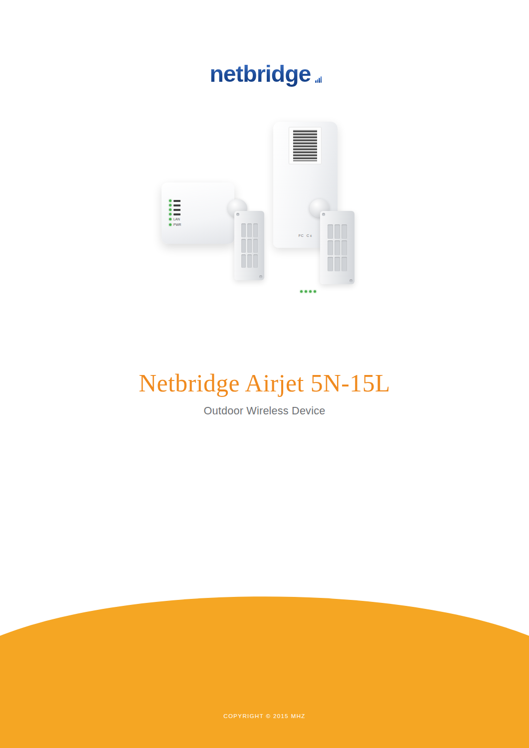netbridge
FC C ε
LAN
PWR
Netbridge Airjet 5N-15L
Outdoor Wireless Device
Copyright © 2015 MHZ